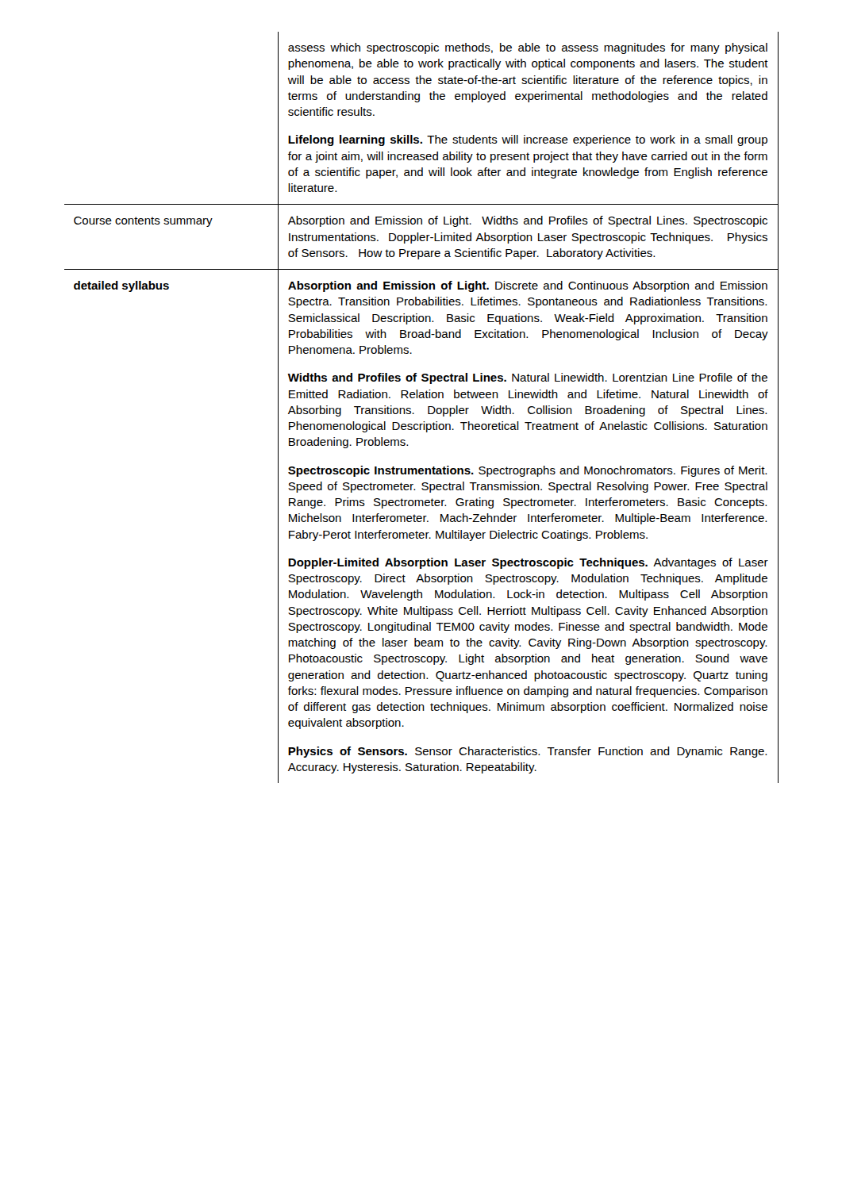| | assess which spectroscopic methods, be able to assess magnitudes for many physical phenomena, be able to work practically with optical components and lasers. The student will be able to access the state-of-the-art scientific literature of the reference topics, in terms of understanding the employed experimental methodologies and the related scientific results. Lifelong learning skills. The students will increase experience to work in a small group for a joint aim, will increased ability to present project that they have carried out in the form of a scientific paper, and will look after and integrate knowledge from English reference literature. |
| Course contents summary | Absorption and Emission of Light. Widths and Profiles of Spectral Lines. Spectroscopic Instrumentations. Doppler-Limited Absorption Laser Spectroscopic Techniques. Physics of Sensors. How to Prepare a Scientific Paper. Laboratory Activities. |
| detailed syllabus | Absorption and Emission of Light. Discrete and Continuous Absorption and Emission Spectra. Transition Probabilities. Lifetimes. Spontaneous and Radiationless Transitions. Semiclassical Description. Basic Equations. Weak-Field Approximation. Transition Probabilities with Broad-band Excitation. Phenomenological Inclusion of Decay Phenomena. Problems. Widths and Profiles of Spectral Lines. Natural Linewidth. Lorentzian Line Profile of the Emitted Radiation. Relation between Linewidth and Lifetime. Natural Linewidth of Absorbing Transitions. Doppler Width. Collision Broadening of Spectral Lines. Phenomenological Description. Theoretical Treatment of Anelastic Collisions. Saturation Broadening. Problems. Spectroscopic Instrumentations. Spectrographs and Monochromators. Figures of Merit. Speed of Spectrometer. Spectral Transmission. Spectral Resolving Power. Free Spectral Range. Prims Spectrometer. Grating Spectrometer. Interferometers. Basic Concepts. Michelson Interferometer. Mach-Zehnder Interferometer. Multiple-Beam Interference. Fabry-Perot Interferometer. Multilayer Dielectric Coatings. Problems. Doppler-Limited Absorption Laser Spectroscopic Techniques. Advantages of Laser Spectroscopy. Direct Absorption Spectroscopy. Modulation Techniques. Amplitude Modulation. Wavelength Modulation. Lock-in detection. Multipass Cell Absorption Spectroscopy. White Multipass Cell. Herriott Multipass Cell. Cavity Enhanced Absorption Spectroscopy. Longitudinal TEM00 cavity modes. Finesse and spectral bandwidth. Mode matching of the laser beam to the cavity. Cavity Ring-Down Absorption spectroscopy. Photoacoustic Spectroscopy. Light absorption and heat generation. Sound wave generation and detection. Quartz-enhanced photoacoustic spectroscopy. Quartz tuning forks: flexural modes. Pressure influence on damping and natural frequencies. Comparison of different gas detection techniques. Minimum absorption coefficient. Normalized noise equivalent absorption. Physics of Sensors. Sensor Characteristics. Transfer Function and Dynamic Range. Accuracy. Hysteresis. Saturation. Repeatability. |